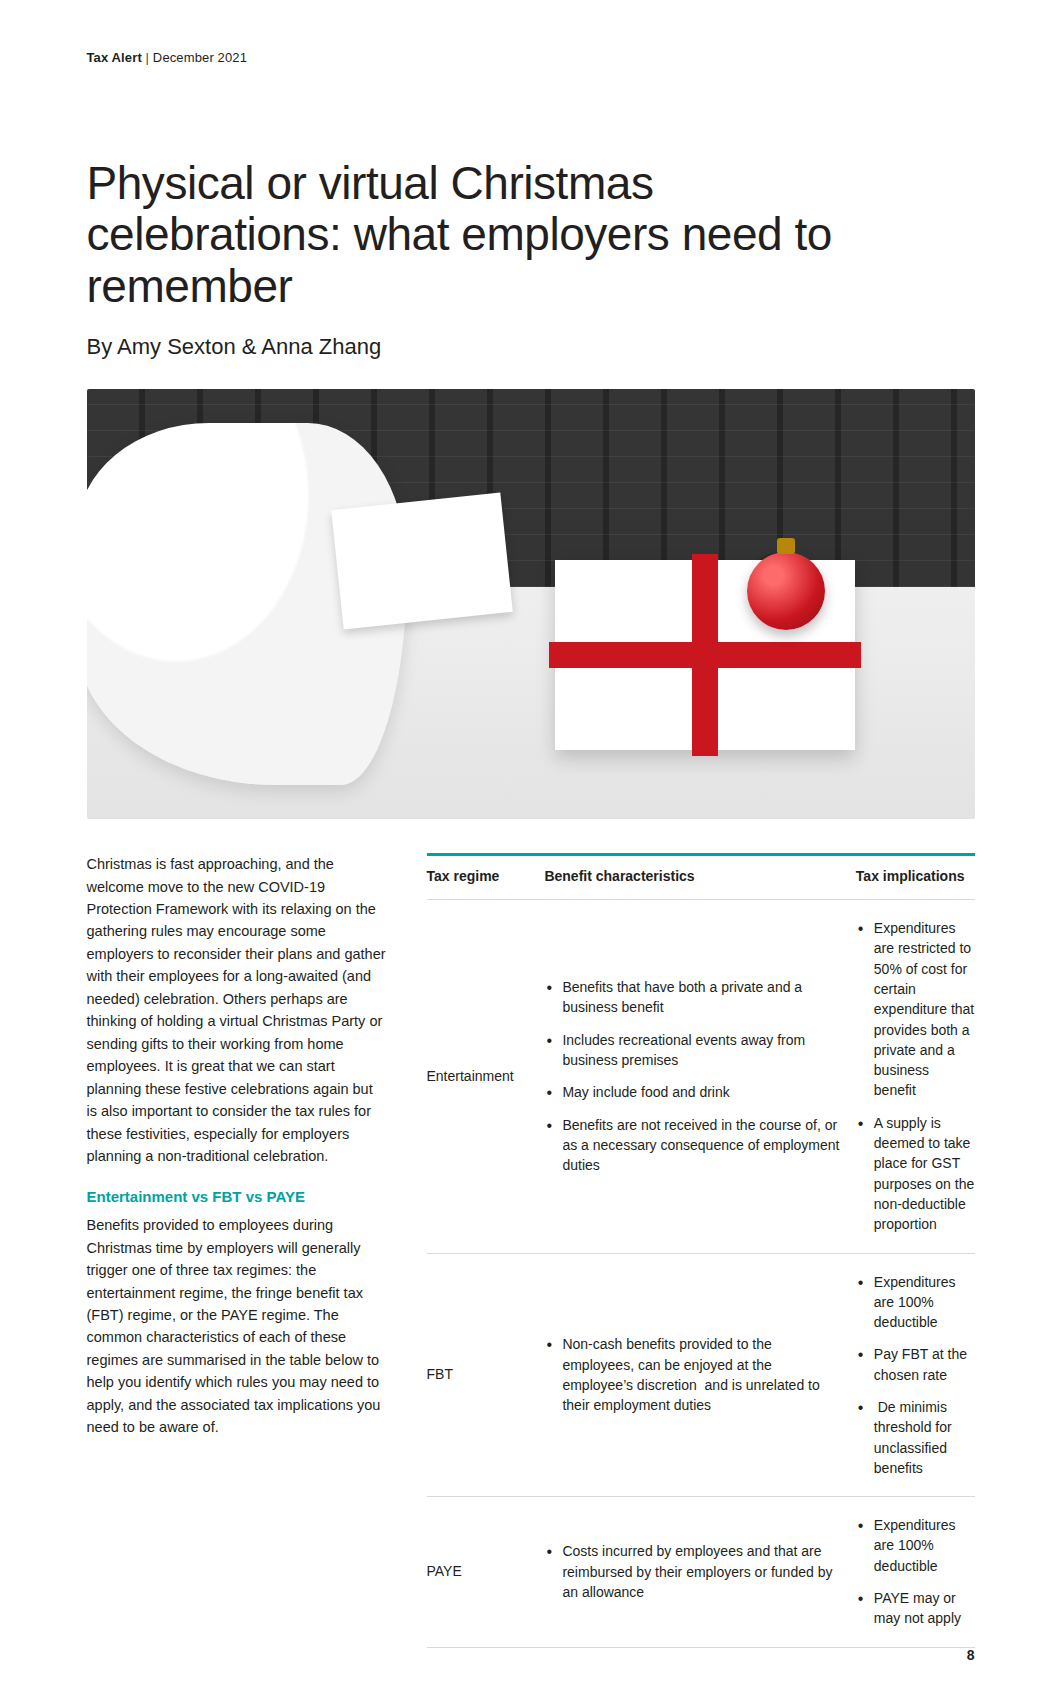Tax Alert | December 2021
Physical or virtual Christmas celebrations: what employers need to remember
By Amy Sexton & Anna Zhang
Christmas is fast approaching, and the welcome move to the new COVID-19 Protection Framework with its relaxing on the gathering rules may encourage some employers to reconsider their plans and gather with their employees for a long-awaited (and needed) celebration. Others perhaps are thinking of holding a virtual Christmas Party or sending gifts to their working from home employees. It is great that we can start planning these festive celebrations again but is also important to consider the tax rules for these festivities, especially for employers planning a non-traditional celebration.
Entertainment vs FBT vs PAYE
Benefits provided to employees during Christmas time by employers will generally trigger one of three tax regimes: the entertainment regime, the fringe benefit tax (FBT) regime, or the PAYE regime. The common characteristics of each of these regimes are summarised in the table below to help you identify which rules you may need to apply, and the associated tax implications you need to be aware of.
| Tax regime | Benefit characteristics | Tax implications |
| --- | --- | --- |
| Entertainment | Benefits that have both a private and a business benefit Includes recreational events away from business premises May include food and drink Benefits are not received in the course of, or as a necessary consequence of employment duties | Expenditures are restricted to 50% of cost for certain expenditure that provides both a private and a business benefit A supply is deemed to take place for GST purposes on the non-deductible proportion |
| FBT | Non-cash benefits provided to the employees, can be enjoyed at the employee’s discretion and is unrelated to their employment duties | Expenditures are 100% deductible Pay FBT at the chosen rate De minimis threshold for unclassified benefits |
| PAYE | Costs incurred by employees and that are reimbursed by their employers or funded by an allowance | Expenditures are 100% deductible PAYE may or may not apply |
8